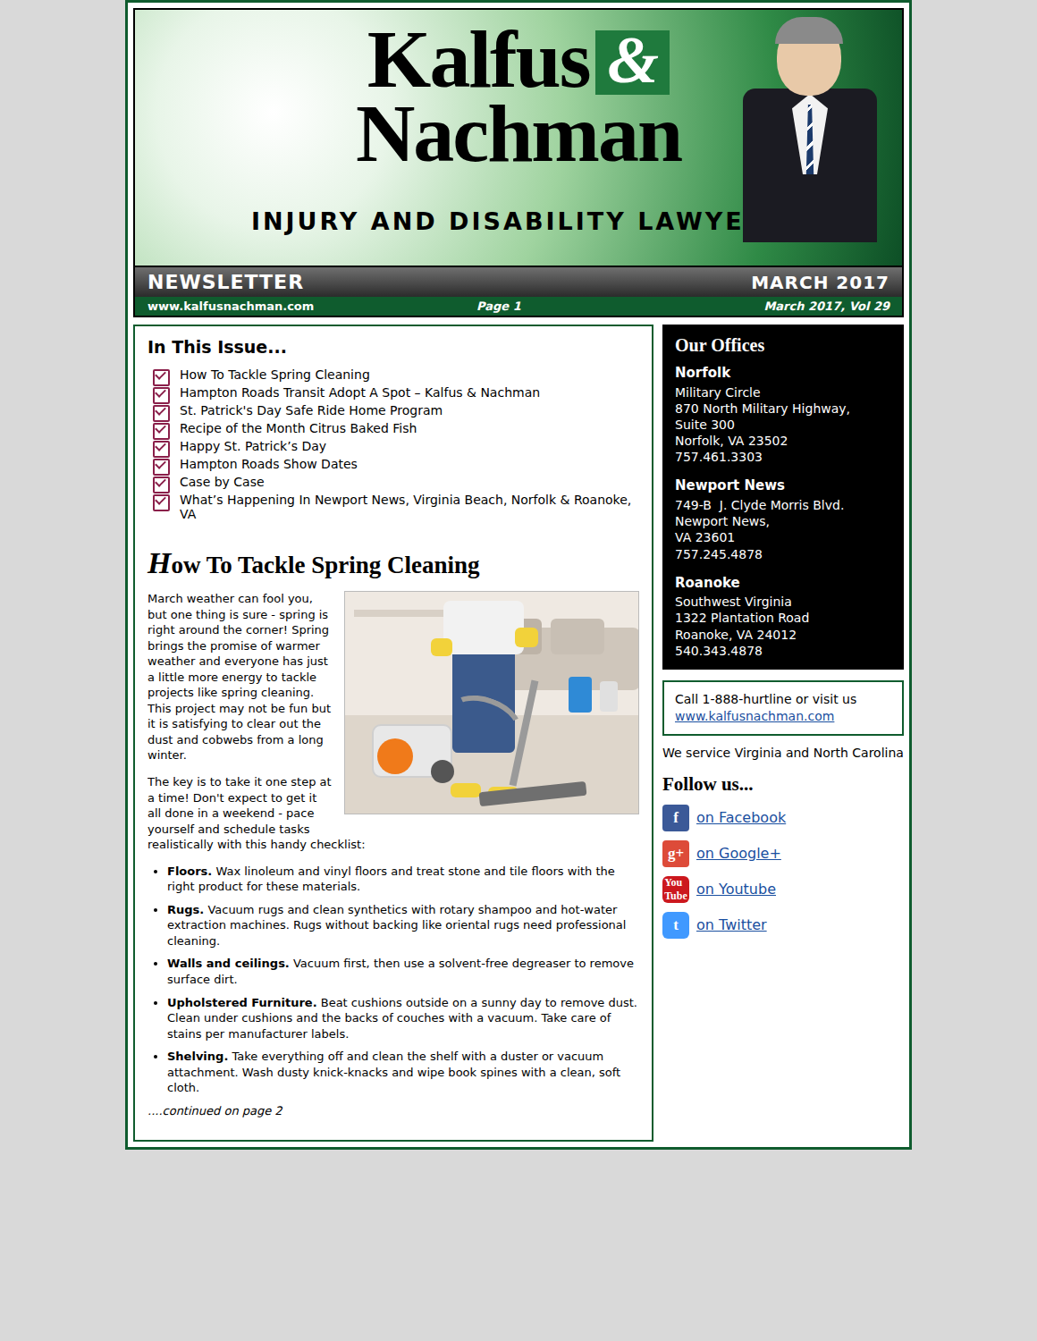Kalfus&
Nachman
INJURY AND DISABILITY LAWYERS
NEWSLETTER MARCH 2017
www.kalfusnachman.com Page 1 March 2017, Vol 29
In This Issue...
How To Tackle Spring Cleaning
Hampton Roads Transit Adopt A Spot – Kalfus & Nachman
St. Patrick's Day Safe Ride Home Program
Recipe of the Month Citrus Baked Fish
Happy St. Patrick’s Day
Hampton Roads Show Dates
Case by Case
What’s Happening In Newport News, Virginia Beach, Norfolk & Roanoke, VA
How To Tackle Spring Cleaning
March weather can fool you, but one thing is sure - spring is right around the corner! Spring brings the promise of warmer weather and everyone has just a little more energy to tackle projects like spring cleaning. This project may not be fun but it is satisfying to clear out the dust and cobwebs from a long winter.
The key is to take it one step at a time! Don't expect to get it all done in a weekend - pace yourself and schedule tasks realistically with this handy checklist:
Floors. Wax linoleum and vinyl floors and treat stone and tile floors with the right product for these materials.
Rugs. Vacuum rugs and clean synthetics with rotary shampoo and hot-water extraction machines. Rugs without backing like oriental rugs need professional cleaning.
Walls and ceilings. Vacuum first, then use a solvent-free degreaser to remove surface dirt.
Upholstered Furniture. Beat cushions outside on a sunny day to remove dust. Clean under cushions and the backs of couches with a vacuum. Take care of stains per manufacturer labels.
Shelving. Take everything off and clean the shelf with a duster or vacuum attachment. Wash dusty knick-knacks and wipe book spines with a clean, soft cloth.
....continued on page 2
Our Offices
Norfolk Military Circle
870 North Military Highway,
Suite 300
Norfolk, VA 23502
757.461.3303
Newport News 749-B J. Clyde Morris Blvd.
Newport News,
VA 23601
757.245.4878
Roanoke Southwest Virginia
1322 Plantation Road
Roanoke, VA 24012
540.343.4878
Call 1-888-hurtline or visit us
www.kalfusnachman.com
We service Virginia and North Carolina
Follow us...
f on Facebook
g+ on Google+
You
Tube on Youtube
t on Twitter